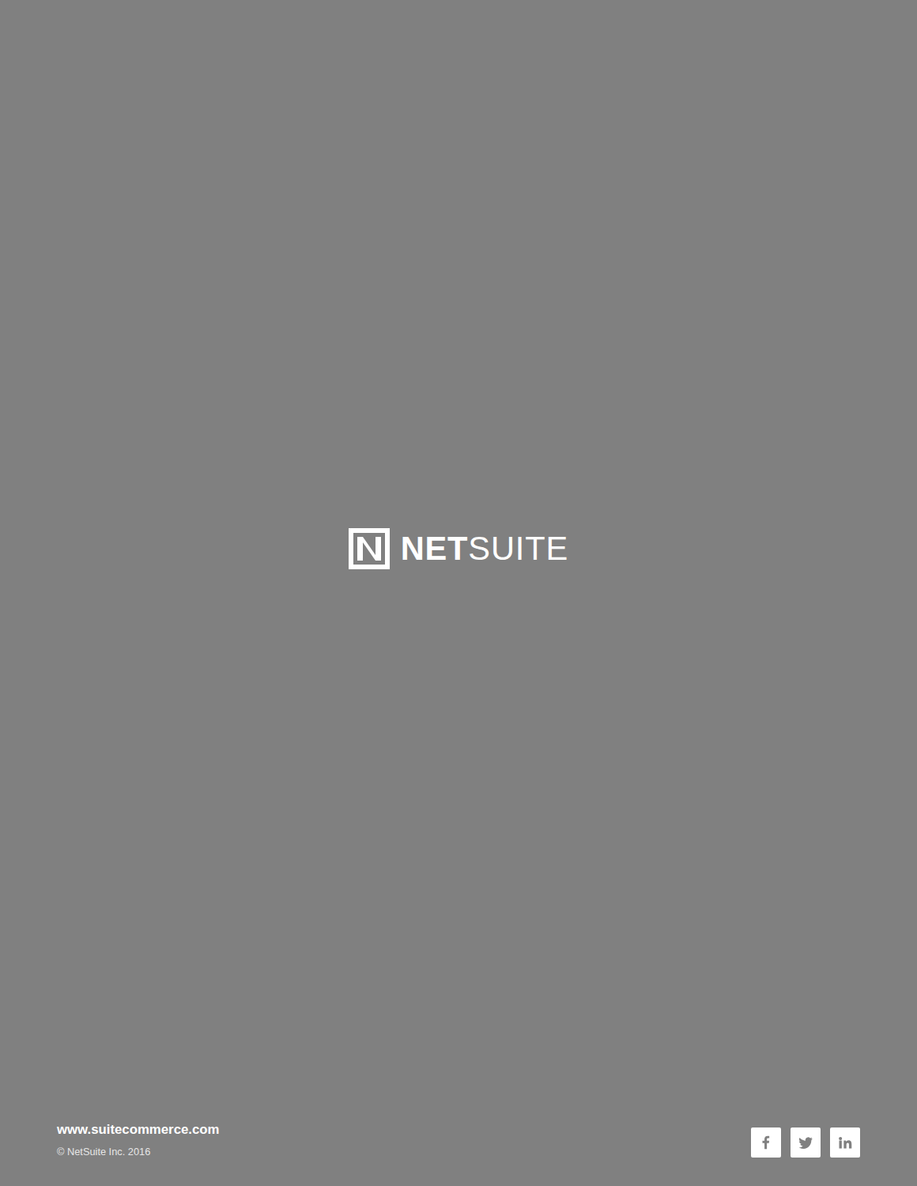NET SUITE
www.suitecommerce.com
© NetSuite Inc. 2016